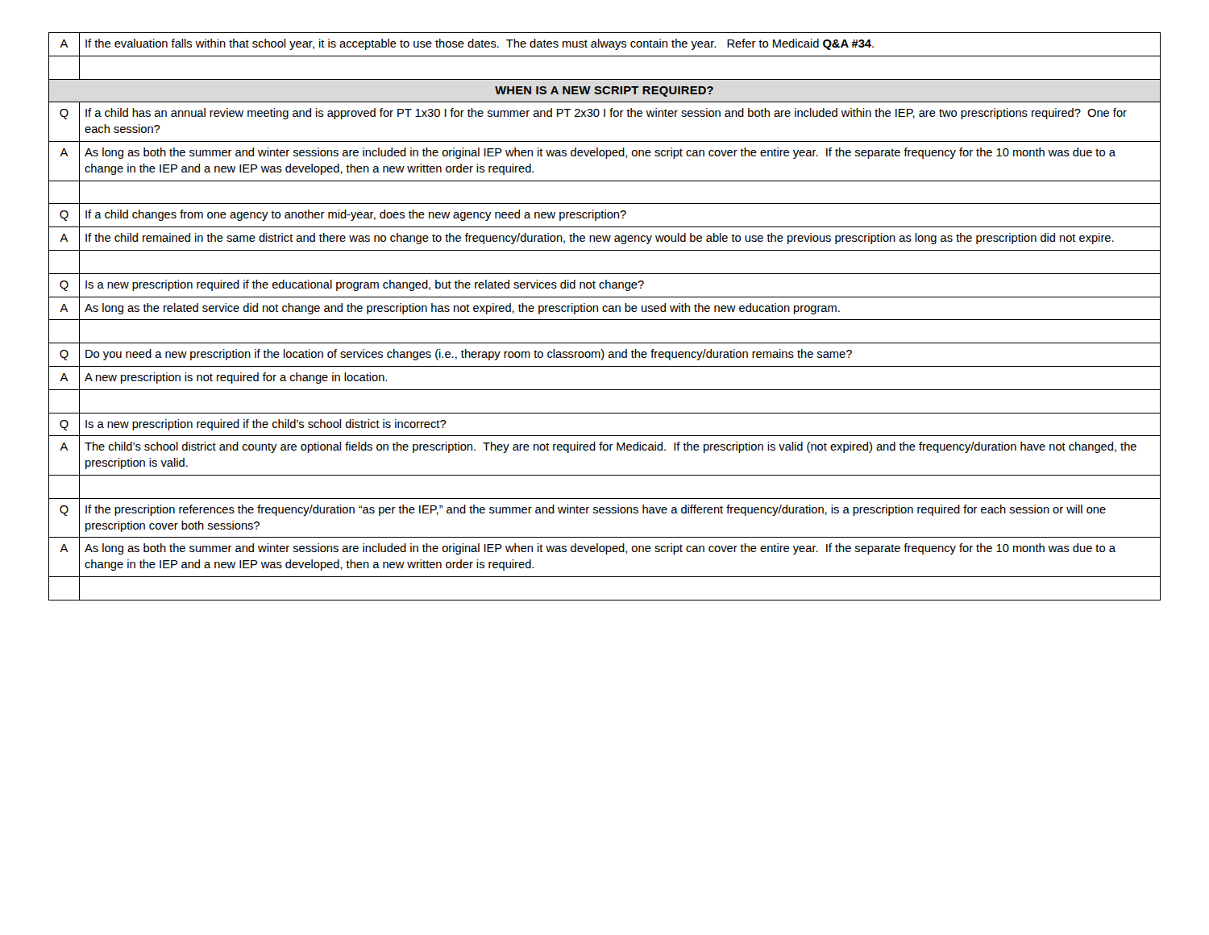| A | If the evaluation falls within that school year, it is acceptable to use those dates. The dates must always contain the year. Refer to Medicaid Q&A #34 . |
| WHEN IS A NEW SCRIPT REQUIRED? |
| Q | If a child has an annual review meeting and is approved for PT 1x30 I for the summer and PT 2x30 I for the winter session and both are included within the IEP, are two prescriptions required? One for each session? |
| A | As long as both the summer and winter sessions are included in the original IEP when it was developed, one script can cover the entire year. If the separate frequency for the 10 month was due to a change in the IEP and a new IEP was developed, then a new written order is required. |
| Q | If a child changes from one agency to another mid-year, does the new agency need a new prescription? |
| A | If the child remained in the same district and there was no change to the frequency/duration, the new agency would be able to use the previous prescription as long as the prescription did not expire. |
| Q | Is a new prescription required if the educational program changed, but the related services did not change? |
| A | As long as the related service did not change and the prescription has not expired, the prescription can be used with the new education program. |
| Q | Do you need a new prescription if the location of services changes (i.e., therapy room to classroom) and the frequency/duration remains the same? |
| A | A new prescription is not required for a change in location. |
| Q | Is a new prescription required if the child’s school district is incorrect? |
| A | The child’s school district and county are optional fields on the prescription. They are not required for Medicaid. If the prescription is valid (not expired) and the frequency/duration have not changed, the prescription is valid. |
| Q | If the prescription references the frequency/duration “as per the IEP,” and the summer and winter sessions have a different frequency/duration, is a prescription required for each session or will one prescription cover both sessions? |
| A | As long as both the summer and winter sessions are included in the original IEP when it was developed, one script can cover the entire year. If the separate frequency for the 10 month was due to a change in the IEP and a new IEP was developed, then a new written order is required. |